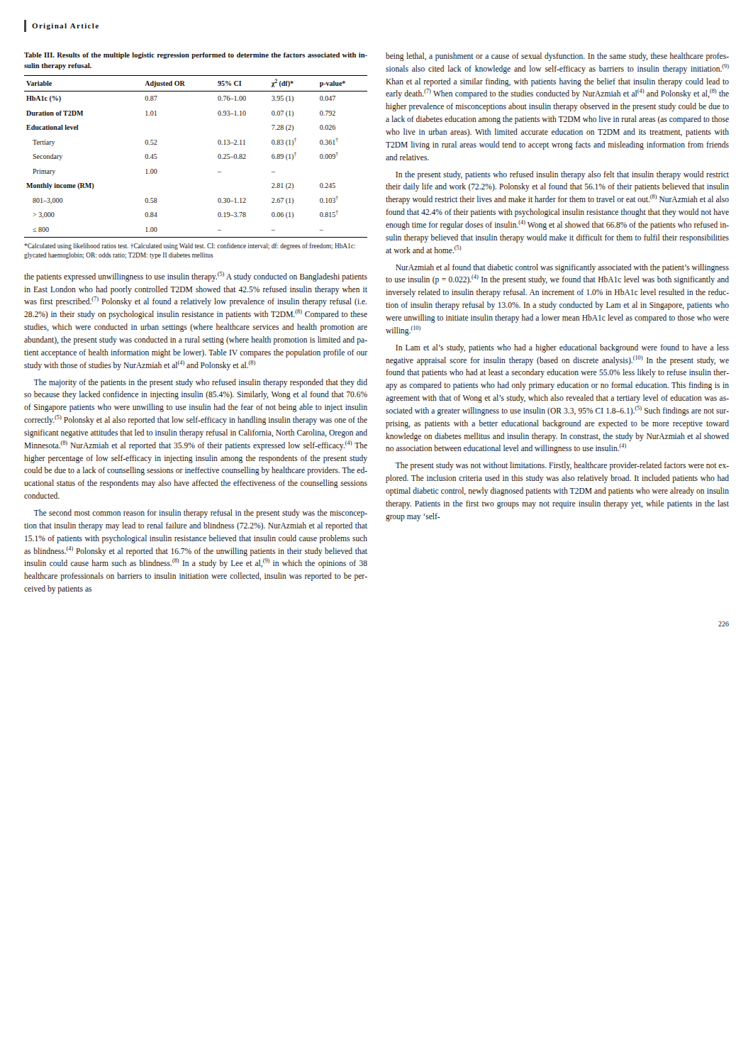Original Article
Table III. Results of the multiple logistic regression performed to determine the factors associated with insulin therapy refusal.
| Variable | Adjusted OR | 95% CI | χ 2 (df)* | p-value* |
| --- | --- | --- | --- | --- |
| HbA1c (%) | 0.87 | 0.76–1.00 | 3.95 (1) | 0.047 |
| Duration of T2DM | 1.01 | 0.93–1.10 | 0.07 (1) | 0.792 |
| Educational level | | | 7.28 (2) | 0.026 |
| Tertiary | 0.52 | 0.13–2.11 | 0.83 (1) † | 0.361 † |
| Secondary | 0.45 | 0.25–0.82 | 6.89 (1) † | 0.009 † |
| Primary | 1.00 | – | – | |
| Monthly income (RM) | | | 2.81 (2) | 0.245 |
| 801–3,000 | 0.58 | 0.30–1.12 | 2.67 (1) | 0.103 † |
| > 3,000 | 0.84 | 0.19–3.78 | 0.06 (1) | 0.815 † |
| ≤ 800 | 1.00 | – | – | – |
*Calculated using likelihood ratios test. †Calculated using Wald test. CI: confidence interval; df: degrees of freedom; HbA1c: glycated haemoglobin; OR: odds ratio; T2DM: type II diabetes mellitus
the patients expressed unwillingness to use insulin therapy.(5) A study conducted on Bangladeshi patients in East London who had poorly controlled T2DM showed that 42.5% refused insulin therapy when it was first prescribed.(7) Polonsky et al found a relatively low prevalence of insulin therapy refusal (i.e. 28.2%) in their study on psychological insulin resistance in patients with T2DM.(8) Compared to these studies, which were conducted in urban settings (where healthcare services and health promotion are abundant), the present study was conducted in a rural setting (where health promotion is limited and patient acceptance of health information might be lower). Table IV compares the population profile of our study with those of studies by NurAzmiah et al(4) and Polonsky et al.(8)
The majority of the patients in the present study who refused insulin therapy responded that they did so because they lacked confidence in injecting insulin (85.4%). Similarly, Wong et al found that 70.6% of Singapore patients who were unwilling to use insulin had the fear of not being able to inject insulin correctly.(5) Polonsky et al also reported that low self-efficacy in handling insulin therapy was one of the significant negative attitudes that led to insulin therapy refusal in California, North Carolina, Oregon and Minnesota.(8) NurAzmiah et al reported that 35.9% of their patients expressed low self-efficacy.(4) The higher percentage of low self-efficacy in injecting insulin among the respondents of the present study could be due to a lack of counselling sessions or ineffective counselling by healthcare providers. The educational status of the respondents may also have affected the effectiveness of the counselling sessions conducted.
The second most common reason for insulin therapy refusal in the present study was the misconception that insulin therapy may lead to renal failure and blindness (72.2%). NurAzmiah et al reported that 15.1% of patients with psychological insulin resistance believed that insulin could cause problems such as blindness.(4) Polonsky et al reported that 16.7% of the unwilling patients in their study believed that insulin could cause harm such as blindness.(8) In a study by Lee et al,(9) in which the opinions of 38 healthcare professionals on barriers to insulin initiation were collected, insulin was reported to be perceived by patients as
being lethal, a punishment or a cause of sexual dysfunction. In the same study, these healthcare professionals also cited lack of knowledge and low self-efficacy as barriers to insulin therapy initiation.(9) Khan et al reported a similar finding, with patients having the belief that insulin therapy could lead to early death.(7) When compared to the studies conducted by NurAzmiah et al(4) and Polonsky et al,(8) the higher prevalence of misconceptions about insulin therapy observed in the present study could be due to a lack of diabetes education among the patients with T2DM who live in rural areas (as compared to those who live in urban areas). With limited accurate education on T2DM and its treatment, patients with T2DM living in rural areas would tend to accept wrong facts and misleading information from friends and relatives.
In the present study, patients who refused insulin therapy also felt that insulin therapy would restrict their daily life and work (72.2%). Polonsky et al found that 56.1% of their patients believed that insulin therapy would restrict their lives and make it harder for them to travel or eat out.(8) NurAzmiah et al also found that 42.4% of their patients with psychological insulin resistance thought that they would not have enough time for regular doses of insulin.(4) Wong et al showed that 66.8% of the patients who refused insulin therapy believed that insulin therapy would make it difficult for them to fulfil their responsibilities at work and at home.(5)
NurAzmiah et al found that diabetic control was significantly associated with the patient’s willingness to use insulin (p = 0.022).(4) In the present study, we found that HbA1c level was both significantly and inversely related to insulin therapy refusal. An increment of 1.0% in HbA1c level resulted in the reduction of insulin therapy refusal by 13.0%. In a study conducted by Lam et al in Singapore, patients who were unwilling to initiate insulin therapy had a lower mean HbA1c level as compared to those who were willing.(10)
In Lam et al’s study, patients who had a higher educational background were found to have a less negative appraisal score for insulin therapy (based on discrete analysis).(10) In the present study, we found that patients who had at least a secondary education were 55.0% less likely to refuse insulin therapy as compared to patients who had only primary education or no formal education. This finding is in agreement with that of Wong et al’s study, which also revealed that a tertiary level of education was associated with a greater willingness to use insulin (OR 3.3, 95% CI 1.8–6.1).(5) Such findings are not surprising, as patients with a better educational background are expected to be more receptive toward knowledge on diabetes mellitus and insulin therapy. In constrast, the study by NurAzmiah et al showed no association between educational level and willingness to use insulin.(4)
The present study was not without limitations. Firstly, healthcare provider-related factors were not explored. The inclusion criteria used in this study was also relatively broad. It included patients who had optimal diabetic control, newly diagnosed patients with T2DM and patients who were already on insulin therapy. Patients in the first two groups may not require insulin therapy yet, while patients in the last group may ‘self-
226